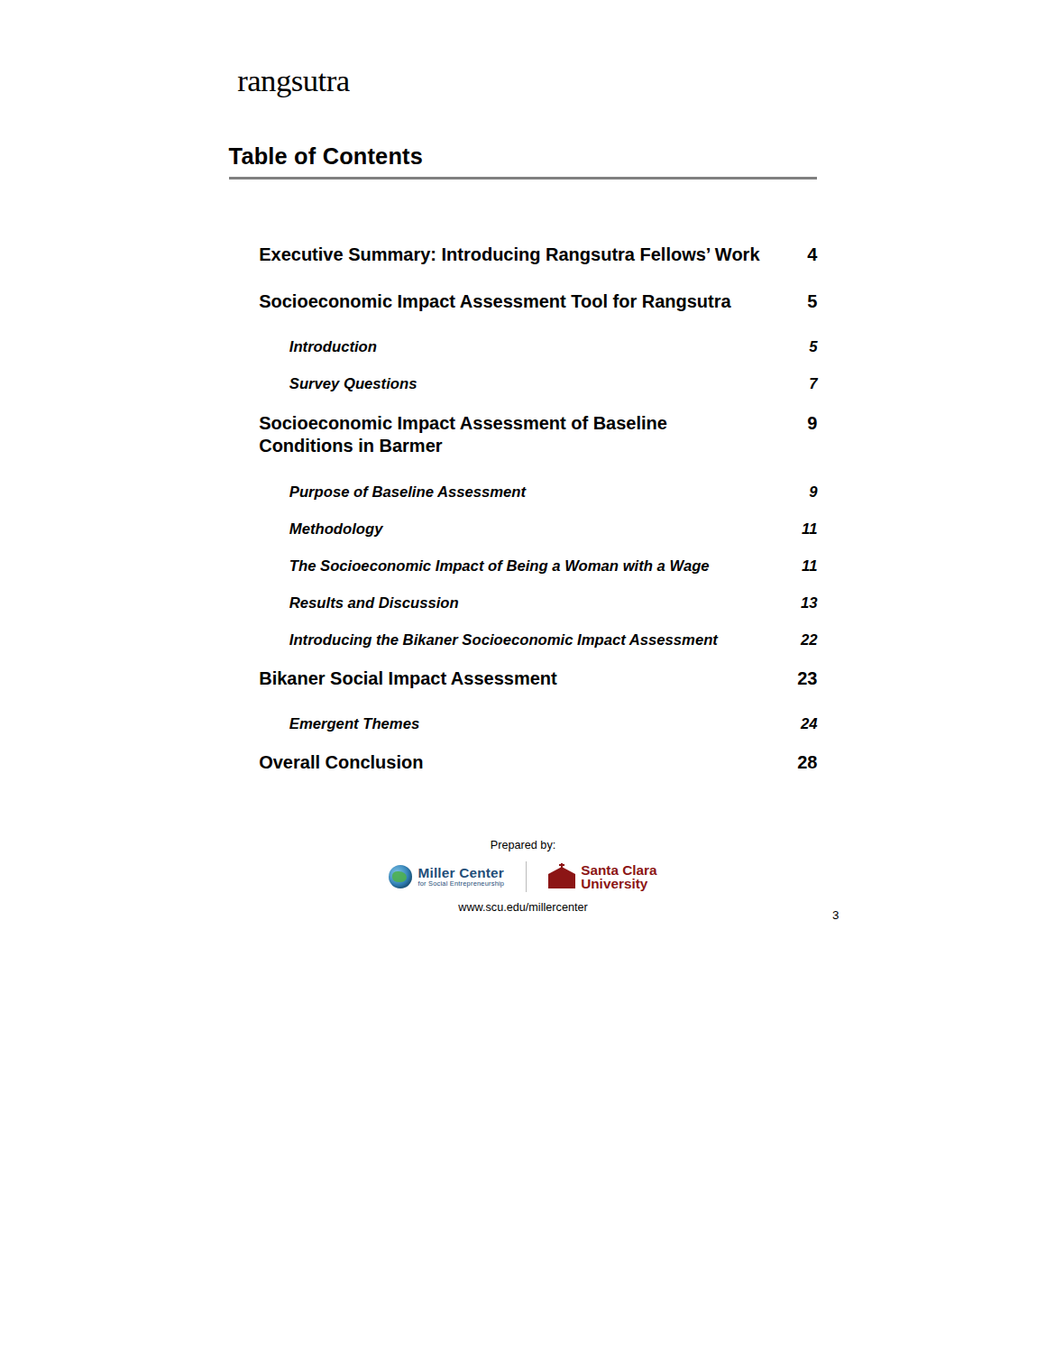rangsutra
Table of Contents
Executive Summary: Introducing Rangsutra Fellows’ Work 4
Socioeconomic Impact Assessment Tool for Rangsutra 5
Introduction 5
Survey Questions 7
Socioeconomic Impact Assessment of Baseline Conditions in Barmer 9
Purpose of Baseline Assessment 9
Methodology 11
The Socioeconomic Impact of Being a Woman with a Wage 11
Results and Discussion 13
Introducing the Bikaner Socioeconomic Impact Assessment 22
Bikaner Social Impact Assessment 23
Emergent Themes 24
Overall Conclusion 28
Prepared by:
Miller Center
for Social Entrepreneurship
Santa Clara
University
www.scu.edu/millercenter
3